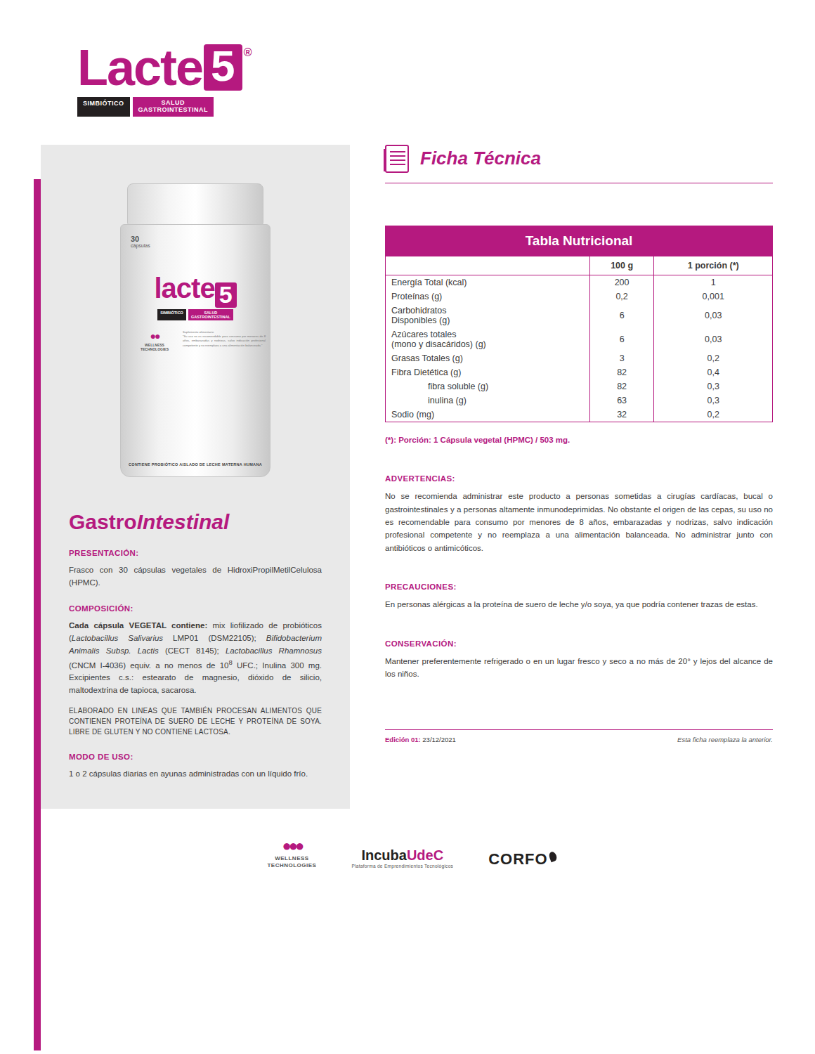Lacte 5®
SIMBIÓTICO SALUD
GASTROINTESTINAL
30cápsulas
lacte 5
SIMBIÓTICO SALUD
GASTROINTESTINAL
●●
WELLNESS
TECHNOLOGIES
Suplemento alimentario
"Su uso no es recomendable para consumo por menores de 8 años, embarazadas y nodrizas, salvo indicación profesional competente y no reemplaza a una alimentación balanceada."
CONTIENE PROBIÓTICO AISLADO DE LECHE MATERNA HUMANA
GastroIntestinal
PRESENTACIÓN:
Frasco con 30 cápsulas vegetales de HidroxiPropilMetilCelulosa (HPMC).
COMPOSICIÓN:
Cada cápsula VEGETAL contiene: mix liofilizado de probióticos (Lactobacillus Salivarius LMP01 (DSM22105); Bifidobacterium Animalis Subsp. Lactis (CECT 8145); Lactobacillus Rhamnosus (CNCM I-4036) equiv. a no menos de 108 UFC.; Inulina 300 mg. Excipientes c.s.: estearato de magnesio, dióxido de silicio, maltodextrina de tapioca, sacarosa.
ELABORADO EN LINEAS QUE TAMBIÉN PROCESAN ALIMENTOS QUE CONTIENEN PROTEÍNA DE SUERO DE LECHE Y PROTEÍNA DE SOYA. LIBRE DE GLUTEN Y NO CONTIENE LACTOSA.
MODO DE USO:
1 o 2 cápsulas diarias en ayunas administradas con un líquido frío.
Ficha Técnica
Tabla Nutricional
| | 100 g | 1 porción (*) |
| --- | --- | --- |
| Energía Total (kcal) | 200 | 1 |
| Proteínas (g) | 0,2 | 0,001 |
| Carbohidratos Disponibles (g) | 6 | 0,03 |
| Azúcares totales (mono y disacáridos) (g) | 6 | 0,03 |
| Grasas Totales (g) | 3 | 0,2 |
| Fibra Dietética (g) | 82 | 0,4 |
| fibra soluble (g) | 82 | 0,3 |
| inulina (g) | 63 | 0,3 |
| Sodio (mg) | 32 | 0,2 |
(*): Porción: 1 Cápsula vegetal (HPMC) / 503 mg.
ADVERTENCIAS:
No se recomienda administrar este producto a personas sometidas a cirugías cardíacas, bucal o gastrointestinales y a personas altamente inmunodeprimidas. No obstante el origen de las cepas, su uso no es recomendable para consumo por menores de 8 años, embarazadas y nodrizas, salvo indicación profesional competente y no reemplaza a una alimentación balanceada. No administrar junto con antibióticos o antimicóticos.
PRECAUCIONES:
En personas alérgicas a la proteína de suero de leche y/o soya, ya que podría contener trazas de estas.
CONSERVACIÓN:
Mantener preferentemente refrigerado o en un lugar fresco y seco a no más de 20° y lejos del alcance de los niños.
Edición 01: 23/12/2021
Esta ficha reemplaza la anterior.
●●●
WELLNESS
TECHNOLOGIES
IncubaUdeC
Plataforma de Emprendimientos Tecnológicos
CORFO